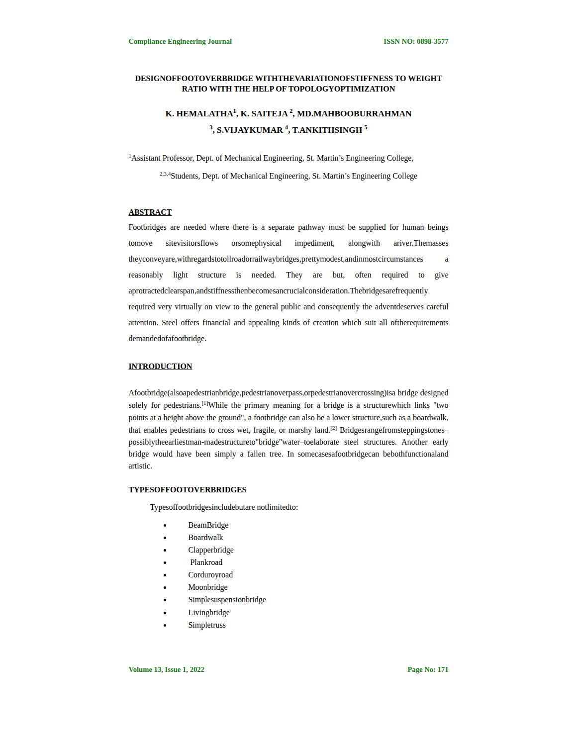Compliance Engineering Journal ISSN NO: 0898-3577
Designoffootoverbridge withthevariationofstiffness to weight ratio with the help of topologyoptimization
K. HEMALATHA1, K. SAITEJA 2, MD.MAHBOOBURRAHMAN
3, S.VIJAYKUMAR 4, T.ANKITHSINGH 5
1Assistant Professor, Dept. of Mechanical Engineering, St. Martin’s Engineering College,
2,3,4Students, Dept. of Mechanical Engineering, St. Martin’s Engineering College
Abstract
Footbridges are needed where there is a separate pathway must be supplied for human beings tomove sitevisitorsflows orsomephysical impediment, alongwith ariver.Themasses theyconveyare,withregardstotollroadorrailwaybridges,prettymodest,andinmostcircumstances a reasonably light structure is needed. They are but, often required to give aprotractedclearspan,andstiffnessthenbecomesancrucialconsideration.Thebridgesarefrequently required very virtually on view to the general public and consequently the adventdeserves careful attention. Steel offers financial and appealing kinds of creation which suit all oftherequirements demandedofafootbridge.
Introduction
Afootbridge(alsoapedestrianbridge,pedestrianoverpass,orpedestrianovercrossing)isa bridge designed solely for pedestrians.[1]While the primary meaning for a bridge is a structurewhich links "two points at a height above the ground", a footbridge can also be a lower structure,such as a boardwalk, that enables pedestrians to cross wet, fragile, or marshy land.[2] Bridgesrangefromsteppingstones–possiblytheearliestman-madestructureto"bridge"water–toelaborate steel structures. Another early bridge would have been simply a fallen tree. In somecasesafootbridgecan bebothfunctionaland artistic.
Typesoffootoverbridges
Typesoffootbridgesincludebutare notlimitedto:
BeamBridge
Boardwalk
Clapperbridge
Plankroad
Corduroyroad
Moonbridge
Simplesuspensionbridge
Livingbridge
Simpletruss
Volume 13, Issue 1, 2022 Page No: 171